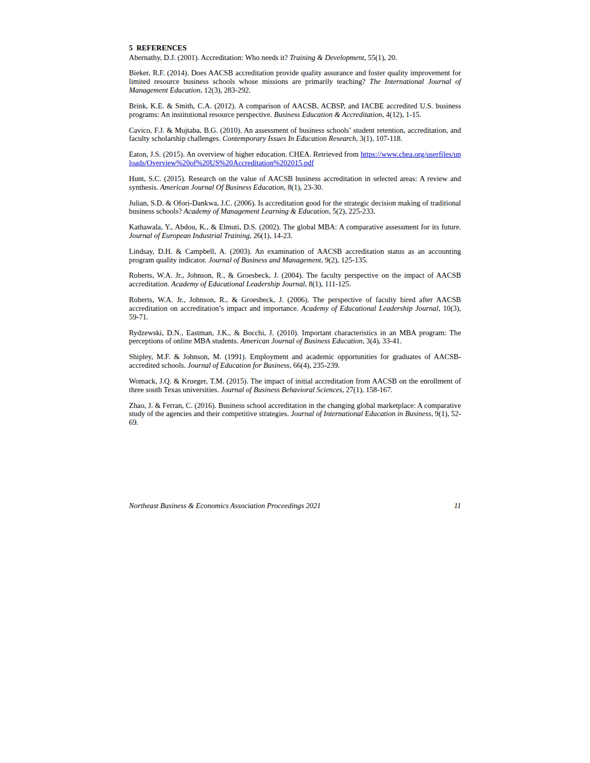5 REFERENCES
Abernathy, D.J. (2001). Accreditation: Who needs it? Training & Development, 55(1), 20.
Bieker, R.F. (2014). Does AACSB accreditation provide quality assurance and foster quality improvement for limited resource business schools whose missions are primarily teaching? The International Journal of Management Education, 12(3), 283-292.
Brink, K.E. & Smith, C.A. (2012). A comparison of AACSB, ACBSP, and IACBE accredited U.S. business programs: An institutional resource perspective. Business Education & Accreditation, 4(12), 1-15.
Cavico, F.J. & Mujtaba, B.G. (2010). An assessment of business schools’ student retention, accreditation, and faculty scholarship challenges. Contemporary Issues In Education Research, 3(1), 107-118.
Eaton, J.S. (2015). An overview of higher education. CHEA. Retrieved from https://www.chea.org/userfiles/uploads/Overview%20of%20US%20Accreditation%202015.pdf
Hunt, S.C. (2015). Research on the value of AACSB business accreditation in selected areas: A review and synthesis. American Journal Of Business Education, 8(1), 23-30.
Julian, S.D. & Ofori-Dankwa, J.C. (2006). Is accreditation good for the strategic decision making of traditional business schools? Academy of Management Learning & Education, 5(2), 225-233.
Kathawala, Y., Abdou, K., & Elmuti, D.S. (2002). The global MBA: A comparative assessment for its future. Journal of European Industrial Training, 26(1), 14-23.
Lindsay, D.H. & Campbell, A. (2003). An examination of AACSB accreditation status as an accounting program quality indicator. Journal of Business and Management, 9(2), 125-135.
Roberts, W.A. Jr., Johnson, R., & Groesbeck, J. (2004). The faculty perspective on the impact of AACSB accreditation. Academy of Educational Leadership Journal, 8(1), 111-125.
Roberts, W.A. Jr., Johnson, R., & Groesbeck, J. (2006). The perspective of faculty hired after AACSB accreditation on accreditation’s impact and importance. Academy of Educational Leadership Journal, 10(3), 59-71.
Rydzewski, D.N., Eastman, J.K., & Bocchi, J. (2010). Important characteristics in an MBA program: The perceptions of online MBA students. American Journal of Business Education, 3(4), 33-41.
Shipley, M.F. & Johnson, M. (1991). Employment and academic opportunities for graduates of AACSB-accredited schools. Journal of Education for Business, 66(4), 235-239.
Womack, J.Q. & Krueger, T.M. (2015). The impact of initial accreditation from AACSB on the enrollment of three south Texas universities. Journal of Business Behavioral Sciences, 27(1), 158-167.
Zhao, J. & Ferran, C. (2016). Business school accreditation in the changing global marketplace: A comparative study of the agencies and their competitive strategies. Journal of International Education in Business, 9(1), 52-69.
Northeast Business & Economics Association Proceedings 2021 11